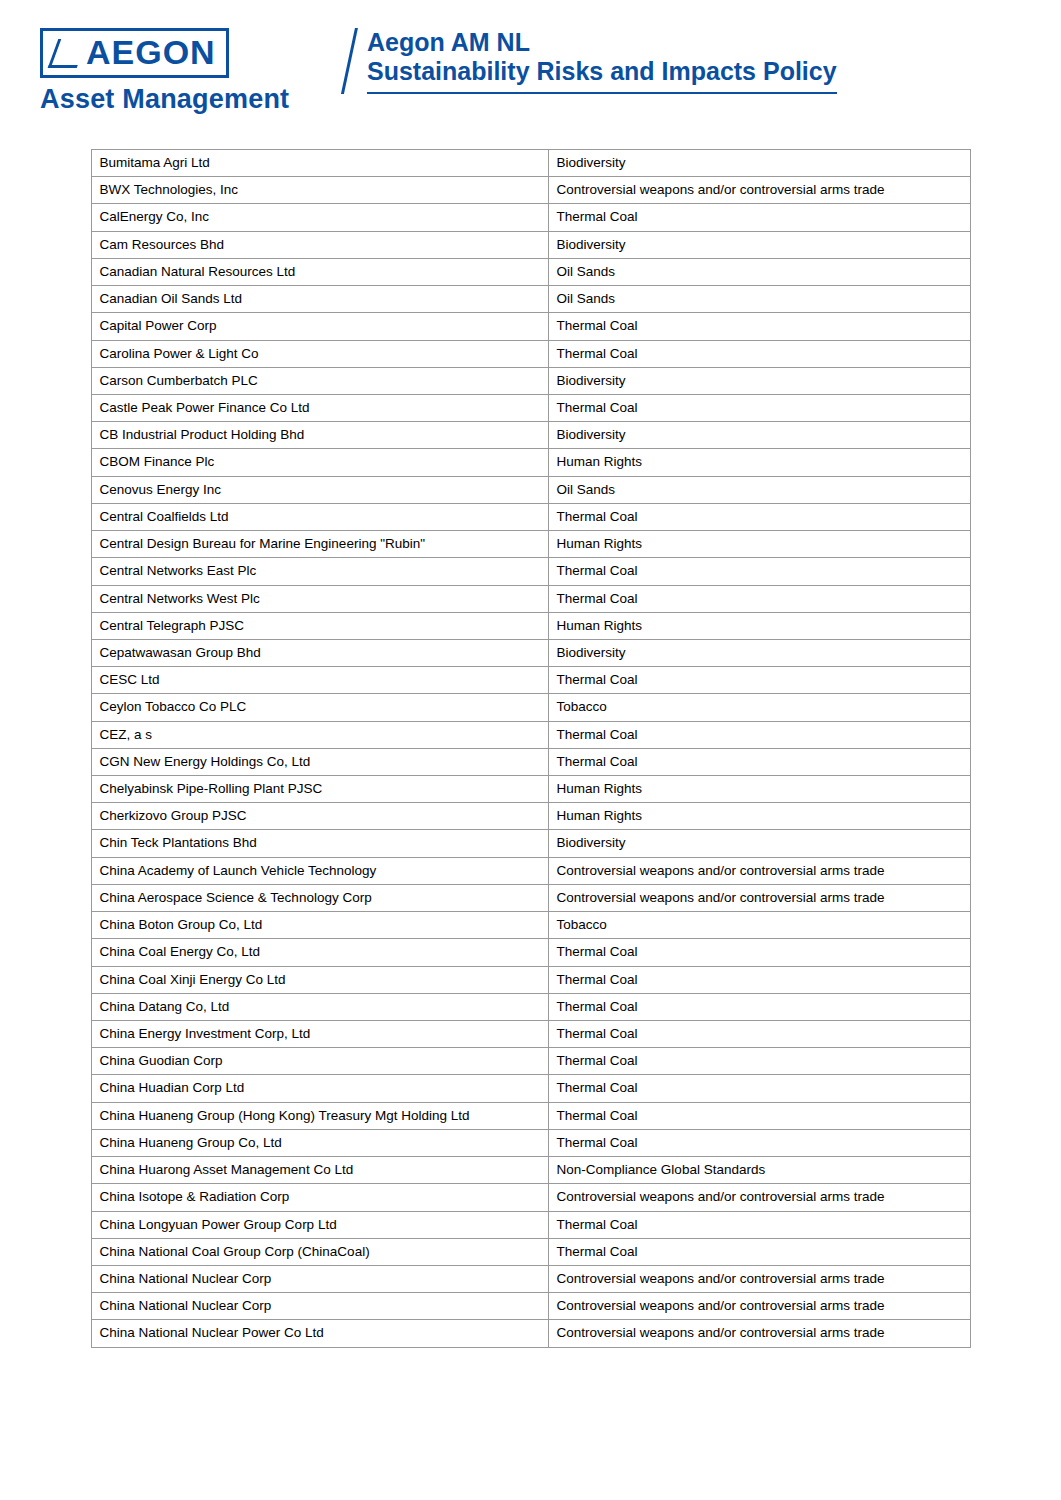AEGON
Asset Management
Aegon AM NL
Sustainability Risks and Impacts Policy
| Bumitama Agri Ltd | Biodiversity |
| BWX Technologies, Inc | Controversial weapons and/or controversial arms trade |
| CalEnergy Co, Inc | Thermal Coal |
| Cam Resources Bhd | Biodiversity |
| Canadian Natural Resources Ltd | Oil Sands |
| Canadian Oil Sands Ltd | Oil Sands |
| Capital Power Corp | Thermal Coal |
| Carolina Power & Light Co | Thermal Coal |
| Carson Cumberbatch PLC | Biodiversity |
| Castle Peak Power Finance Co Ltd | Thermal Coal |
| CB Industrial Product Holding Bhd | Biodiversity |
| CBOM Finance Plc | Human Rights |
| Cenovus Energy Inc | Oil Sands |
| Central Coalfields Ltd | Thermal Coal |
| Central Design Bureau for Marine Engineering "Rubin" | Human Rights |
| Central Networks East Plc | Thermal Coal |
| Central Networks West Plc | Thermal Coal |
| Central Telegraph PJSC | Human Rights |
| Cepatwawasan Group Bhd | Biodiversity |
| CESC Ltd | Thermal Coal |
| Ceylon Tobacco Co PLC | Tobacco |
| CEZ, a s | Thermal Coal |
| CGN New Energy Holdings Co, Ltd | Thermal Coal |
| Chelyabinsk Pipe-Rolling Plant PJSC | Human Rights |
| Cherkizovo Group PJSC | Human Rights |
| Chin Teck Plantations Bhd | Biodiversity |
| China Academy of Launch Vehicle Technology | Controversial weapons and/or controversial arms trade |
| China Aerospace Science & Technology Corp | Controversial weapons and/or controversial arms trade |
| China Boton Group Co, Ltd | Tobacco |
| China Coal Energy Co, Ltd | Thermal Coal |
| China Coal Xinji Energy Co Ltd | Thermal Coal |
| China Datang Co, Ltd | Thermal Coal |
| China Energy Investment Corp, Ltd | Thermal Coal |
| China Guodian Corp | Thermal Coal |
| China Huadian Corp Ltd | Thermal Coal |
| China Huaneng Group (Hong Kong) Treasury Mgt Holding Ltd | Thermal Coal |
| China Huaneng Group Co, Ltd | Thermal Coal |
| China Huarong Asset Management Co Ltd | Non-Compliance Global Standards |
| China Isotope & Radiation Corp | Controversial weapons and/or controversial arms trade |
| China Longyuan Power Group Corp Ltd | Thermal Coal |
| China National Coal Group Corp (ChinaCoal) | Thermal Coal |
| China National Nuclear Corp | Controversial weapons and/or controversial arms trade |
| China National Nuclear Corp | Controversial weapons and/or controversial arms trade |
| China National Nuclear Power Co Ltd | Controversial weapons and/or controversial arms trade |